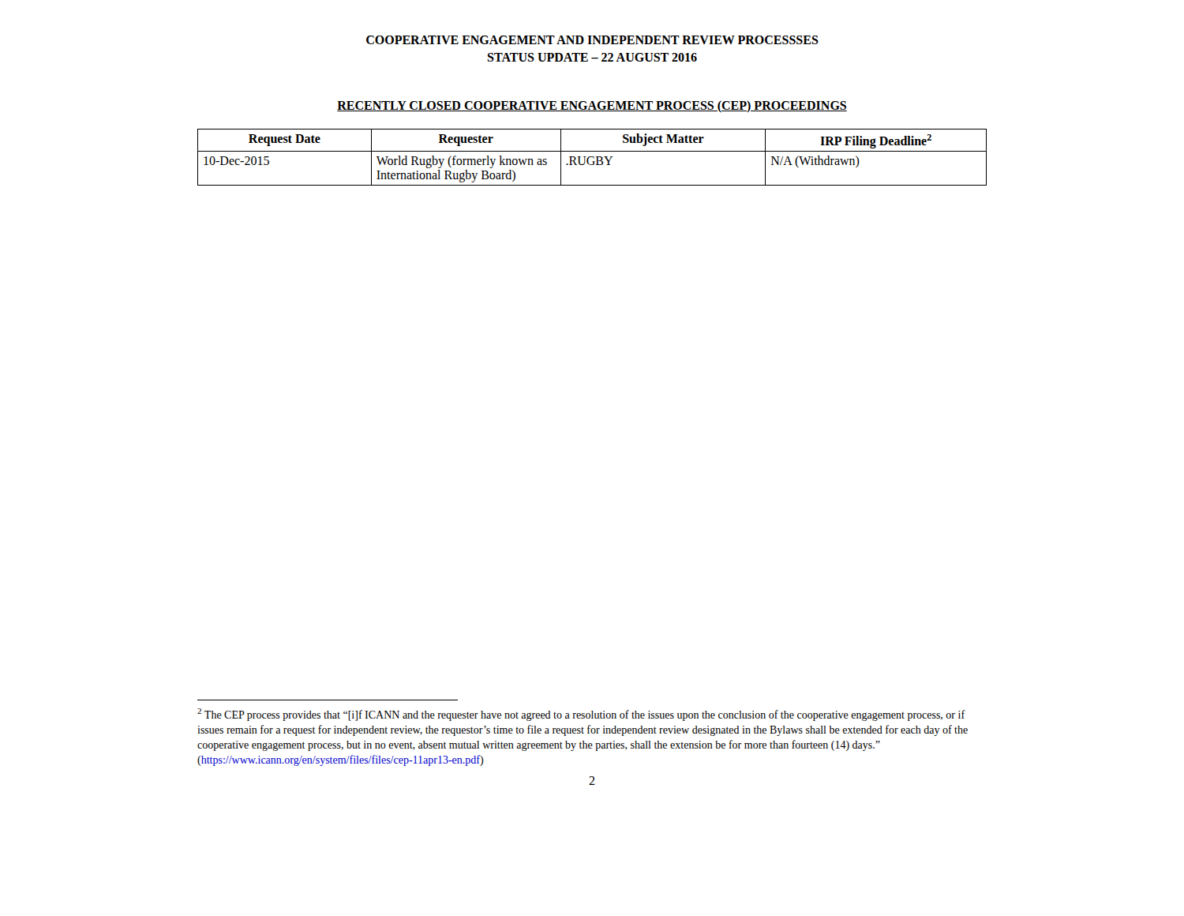COOPERATIVE ENGAGEMENT AND INDEPENDENT REVIEW PROCESSSES STATUS UPDATE – 22 AUGUST 2016
RECENTLY CLOSED COOPERATIVE ENGAGEMENT PROCESS (CEP) PROCEEDINGS
| Request Date | Requester | Subject Matter | IRP Filing Deadline 2 |
| --- | --- | --- | --- |
| 10-Dec-2015 | World Rugby (formerly known as International Rugby Board) | .RUGBY | N/A (Withdrawn) |
2 The CEP process provides that “[i]f ICANN and the requester have not agreed to a resolution of the issues upon the conclusion of the cooperative engagement process, or if issues remain for a request for independent review, the requestor’s time to file a request for independent review designated in the Bylaws shall be extended for each day of the cooperative engagement process, but in no event, absent mutual written agreement by the parties, shall the extension be for more than fourteen (14) days.” (https://www.icann.org/en/system/files/files/cep-11apr13-en.pdf)
2